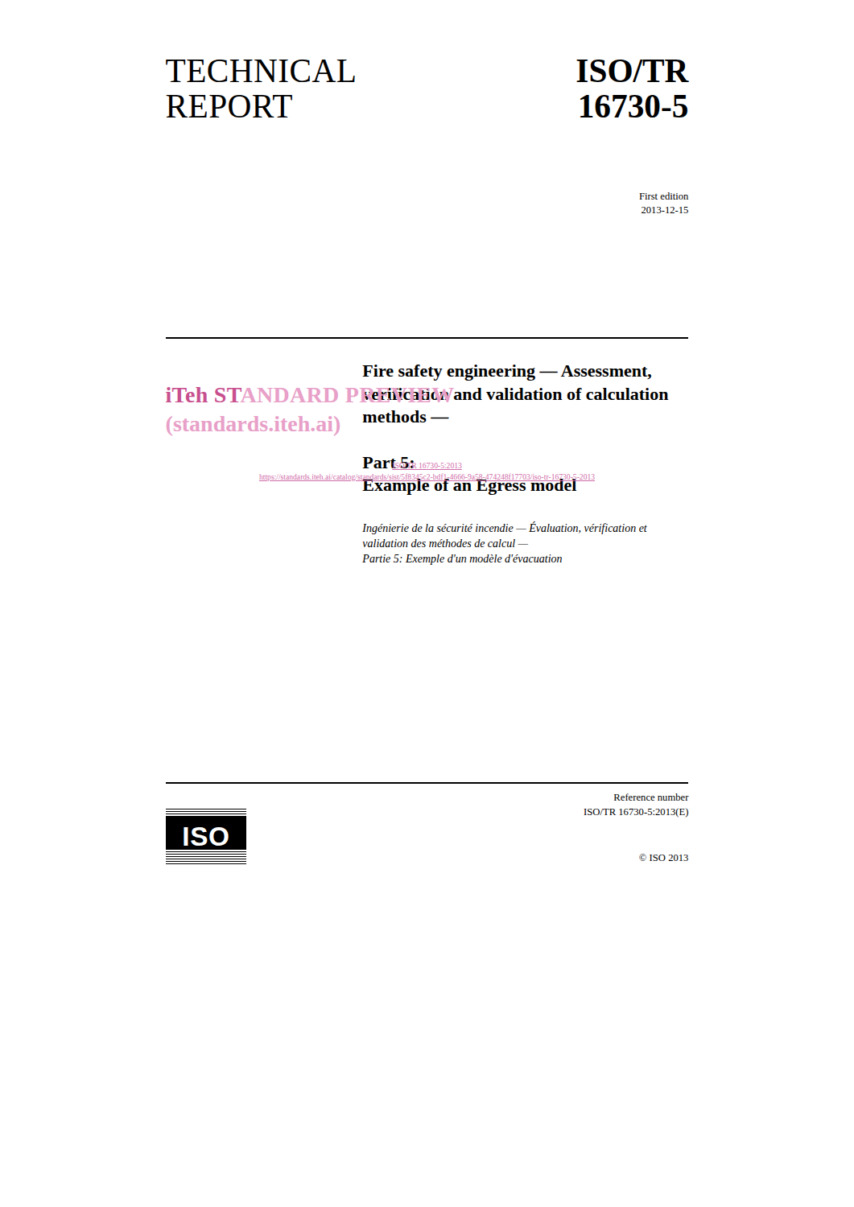TECHNICAL
REPORT
ISO/TR 16730-5
First edition
2013-12-15
Fire safety engineering — Assessment, verification and validation of calculation methods —
Part 5:
Example of an Egress model
Ingénierie de la sécurité incendie — Évaluation, vérification et validation des méthodes de calcul —
Partie 5: Exemple d'un modèle d'évacuation
iTeh STANDARD PREVIEW
(standards.iteh.ai)
ISO/TR 16730-5:2013
https://standards.iteh.ai/catalog/standards/sist/5f8345c2-bdf1-4666-9a58-474248f17703/iso-tr-16730-5-2013
ISO
Reference number
ISO/TR 16730-5:2013(E)
© ISO 2013